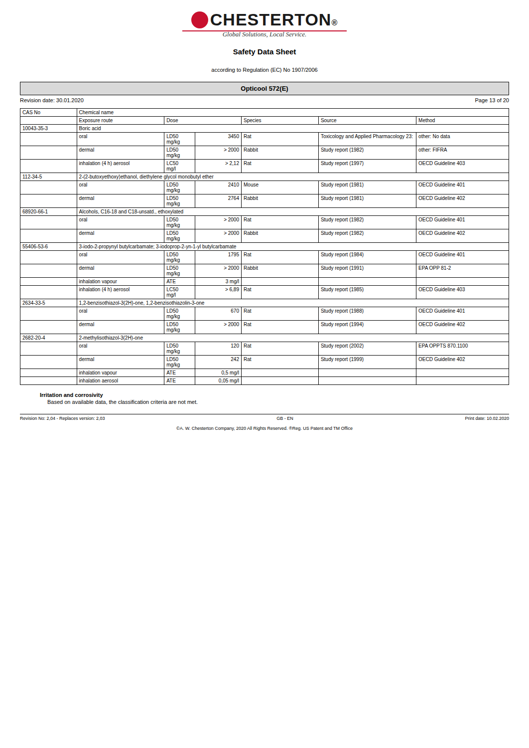CHESTERTON®
Global Solutions, Local Service.
Safety Data Sheet
according to Regulation (EC) No 1907/2006
Opticool 572(E)
Revision date: 30.01.2020 Page 13 of 20
| CAS No | Chemical name |
| | Exposure route | Dose | Species | Source | Method |
| 10043-35-3 | Boric acid |
| | oral | LD50 mg/kg | 3450 | Rat | Toxicology and Applied Pharmacology 23: | other: No data |
| | dermal | LD50 mg/kg | > 2000 | Rabbit | Study report (1982) | other: FIFRA |
| | inhalation (4 h) aerosol | LC50 mg/l | > 2,12 | Rat | Study report (1997) | OECD Guideline 403 |
| 112-34-5 | 2-(2-butoxyethoxy)ethanol, diethylene glycol monobutyl ether |
| | oral | LD50 mg/kg | 2410 | Mouse | Study report (1981) | OECD Guideline 401 |
| | dermal | LD50 mg/kg | 2764 | Rabbit | Study report (1981) | OECD Guideline 402 |
| 68920-66-1 | Alcohols, C16-18 and C18-unsatd., ethoxylated |
| | oral | LD50 mg/kg | > 2000 | Rat | Study report (1982) | OECD Guideline 401 |
| | dermal | LD50 mg/kg | > 2000 | Rabbit | Study report (1982) | OECD Guideline 402 |
| 55406-53-6 | 3-iodo-2-propynyl butylcarbamate; 3-iodoprop-2-yn-1-yl butylcarbamate |
| | oral | LD50 mg/kg | 1795 | Rat | Study report (1984) | OECD Guideline 401 |
| | dermal | LD50 mg/kg | > 2000 | Rabbit | Study report (1991) | EPA OPP 81-2 |
| | inhalation vapour | ATE | 3 mg/l | | | |
| | inhalation (4 h) aerosol | LC50 mg/l | > 6,89 | Rat | Study report (1985) | OECD Guideline 403 |
| 2634-33-5 | 1,2-benzisothiazol-3(2H)-one, 1,2-benzisothiazolin-3-one |
| | oral | LD50 mg/kg | 670 | Rat | Study report (1988) | OECD Guideline 401 |
| | dermal | LD50 mg/kg | > 2000 | Rat | Study report (1994) | OECD Guideline 402 |
| 2682-20-4 | 2-methylisothiazol-3(2H)-one |
| | oral | LD50 mg/kg | 120 | Rat | Study report (2002) | EPA OPPTS 870.1100 |
| | dermal | LD50 mg/kg | 242 | Rat | Study report (1999) | OECD Guideline 402 |
| | inhalation vapour | ATE | 0,5 mg/l | | | |
| | inhalation aerosol | ATE | 0,05 mg/l | | | |
Irritation and corrosivity
Based on available data, the classification criteria are not met.
Revision No: 2,04 - Replaces version: 2,03 GB - EN Print date: 10.02.2020
©A. W. Chesterton Company, 2020 All Rights Reserved. ®Reg. US Patent and TM Office